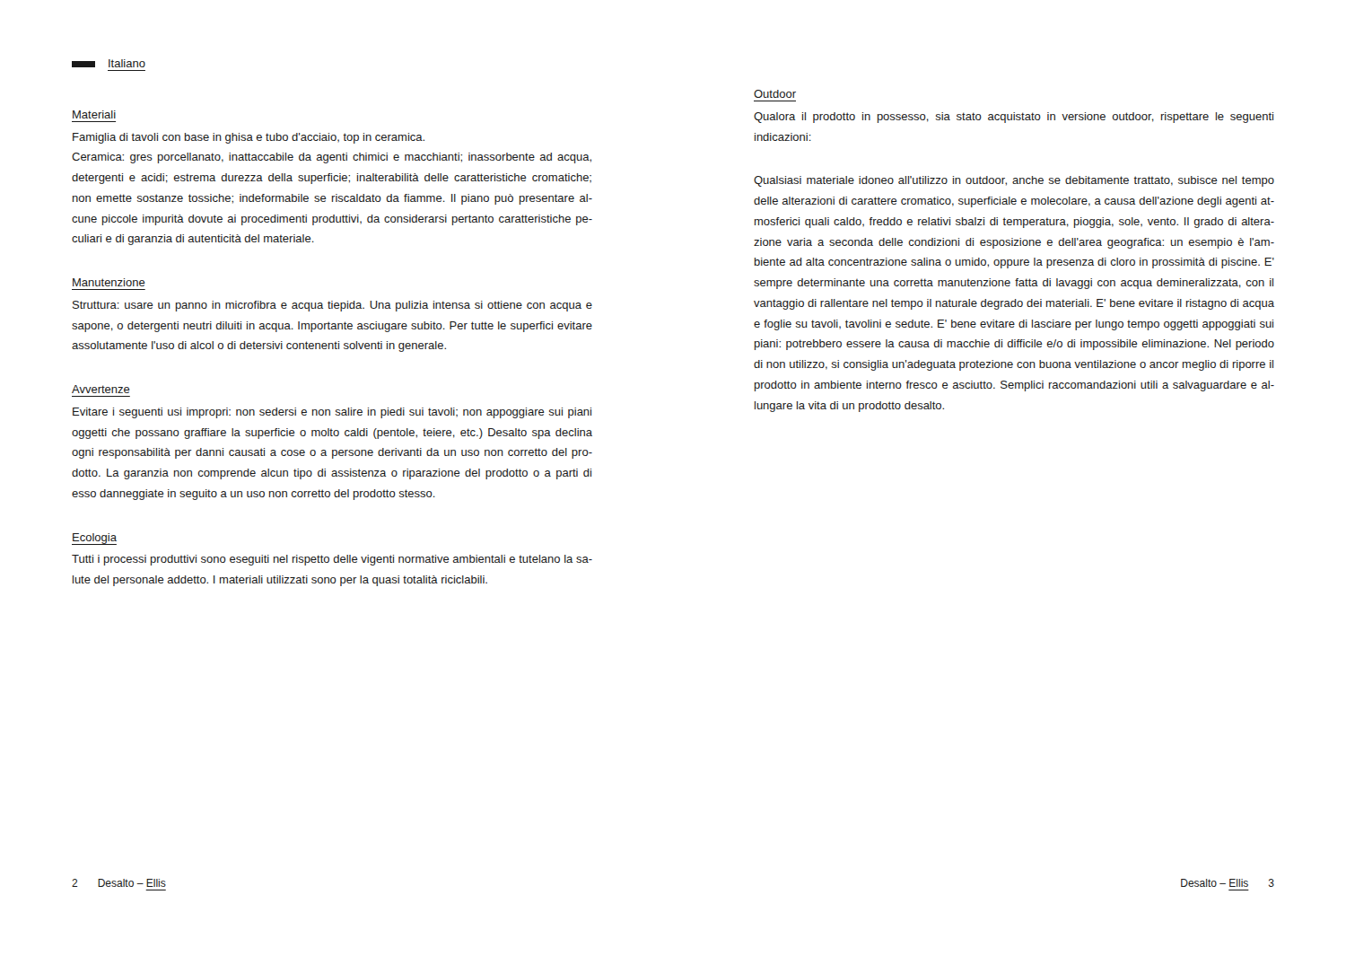Italiano
Materiali
Famiglia di tavoli con base in ghisa e tubo d'acciaio, top in ceramica.
Ceramica: gres porcellanato, inattaccabile da agenti chimici e macchianti; inassorbente ad acqua, detergenti e acidi; estrema durezza della superficie; inalterabilità delle caratteristiche cromatiche; non emette sostanze tossiche; indeformabile se riscaldato da fiamme. Il piano può presentare alcune piccole impurità dovute ai procedimenti produttivi, da considerarsi pertanto caratteristiche peculiari e di garanzia di autenticità del materiale.
Manutenzione
Struttura: usare un panno in microfibra e acqua tiepida. Una pulizia intensa si ottiene con acqua e sapone, o detergenti neutri diluiti in acqua. Importante asciugare subito. Per tutte le superfici evitare assolutamente l'uso di alcol o di detersivi contenenti solventi in generale.
Avvertenze
Evitare i seguenti usi impropri: non sedersi e non salire in piedi sui tavoli; non appoggiare sui piani oggetti che possano graffiare la superficie o molto caldi (pentole, teiere, etc.) Desalto spa declina ogni responsabilità per danni causati a cose o a persone derivanti da un uso non corretto del prodotto. La garanzia non comprende alcun tipo di assistenza o riparazione del prodotto o a parti di esso danneggiate in seguito a un uso non corretto del prodotto stesso.
Ecologia
Tutti i processi produttivi sono eseguiti nel rispetto delle vigenti normative ambientali e tutelano la salute del personale addetto. I materiali utilizzati sono per la quasi totalità riciclabili.
2 Desalto – Ellis
Outdoor
Qualora il prodotto in possesso, sia stato acquistato in versione outdoor, rispettare le seguenti indicazioni:
Qualsiasi materiale idoneo all'utilizzo in outdoor, anche se debitamente trattato, subisce nel tempo delle alterazioni di carattere cromatico, superficiale e molecolare, a causa dell'azione degli agenti atmosferici quali caldo, freddo e relativi sbalzi di temperatura, pioggia, sole, vento. Il grado di alterazione varia a seconda delle condizioni di esposizione e dell'area geografica: un esempio è l'ambiente ad alta concentrazione salina o umido, oppure la presenza di cloro in prossimità di piscine. E' sempre determinante una corretta manutenzione fatta di lavaggi con acqua demineralizzata, con il vantaggio di rallentare nel tempo il naturale degrado dei materiali. E' bene evitare il ristagno di acqua e foglie su tavoli, tavolini e sedute. E' bene evitare di lasciare per lungo tempo oggetti appoggiati sui piani: potrebbero essere la causa di macchie di difficile e/o di impossibile eliminazione. Nel periodo di non utilizzo, si consiglia un'adeguata protezione con buona ventilazione o ancor meglio di riporre il prodotto in ambiente interno fresco e asciutto. Semplici raccomandazioni utili a salvaguardare e allungare la vita di un prodotto desalto.
Desalto – Ellis 3